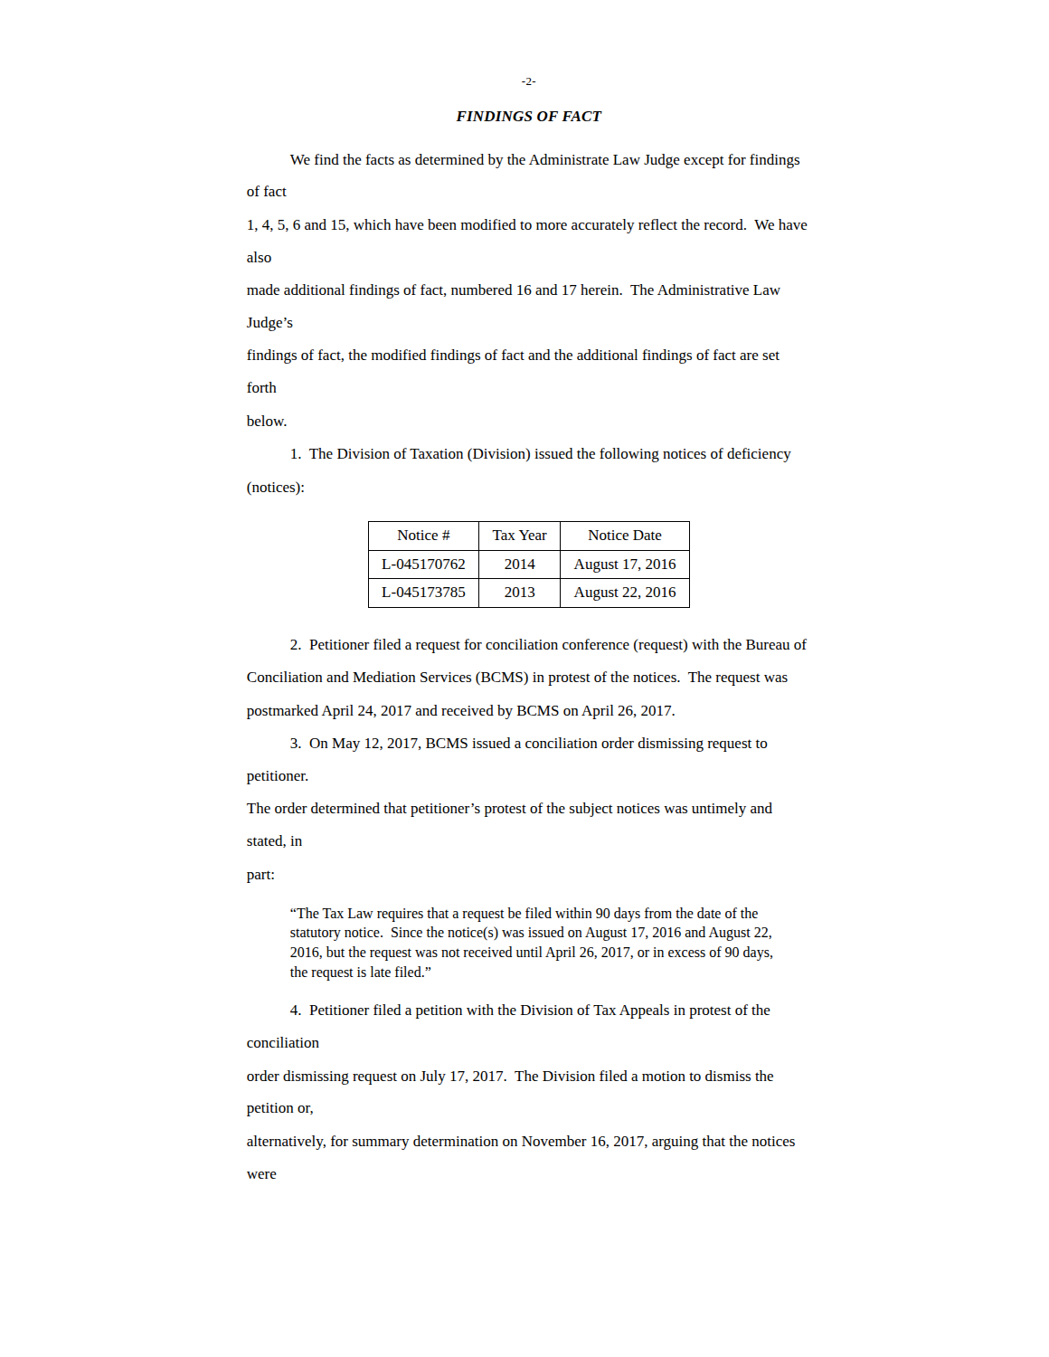-2-
FINDINGS OF FACT
We find the facts as determined by the Administrate Law Judge except for findings of fact
1, 4, 5, 6 and 15, which have been modified to more accurately reflect the record. We have also
made additional findings of fact, numbered 16 and 17 herein. The Administrative Law Judge’s
findings of fact, the modified findings of fact and the additional findings of fact are set forth
below.
1. The Division of Taxation (Division) issued the following notices of deficiency
(notices):
| Notice # | Tax Year | Notice Date |
| L-045170762 | 2014 | August 17, 2016 |
| L-045173785 | 2013 | August 22, 2016 |
2. Petitioner filed a request for conciliation conference (request) with the Bureau of
Conciliation and Mediation Services (BCMS) in protest of the notices. The request was
postmarked April 24, 2017 and received by BCMS on April 26, 2017.
3. On May 12, 2017, BCMS issued a conciliation order dismissing request to petitioner.
The order determined that petitioner’s protest of the subject notices was untimely and stated, in
part:
“The Tax Law requires that a request be filed within 90 days from the date of the statutory notice. Since the notice(s) was issued on August 17, 2016 and August 22, 2016, but the request was not received until April 26, 2017, or in excess of 90 days, the request is late filed.”
4. Petitioner filed a petition with the Division of Tax Appeals in protest of the conciliation
order dismissing request on July 17, 2017. The Division filed a motion to dismiss the petition or,
alternatively, for summary determination on November 16, 2017, arguing that the notices were